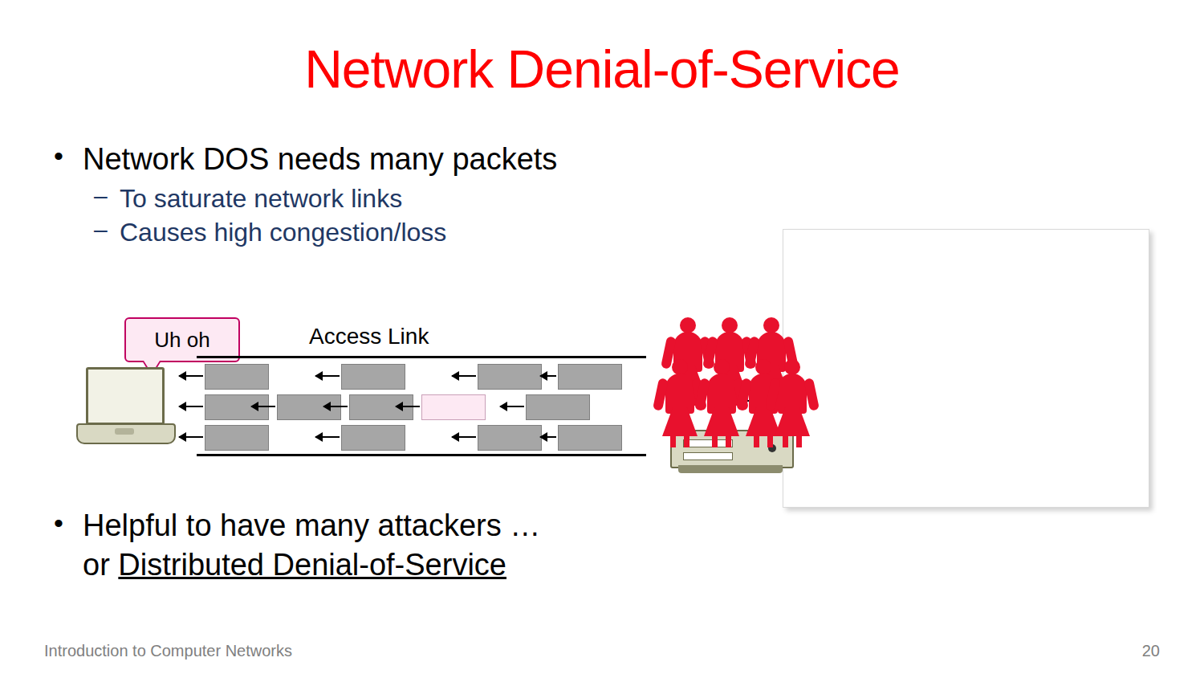Network Denial-of-Service
Network DOS needs many packets
To saturate network links
Causes high congestion/loss
Uh oh
Access Link
Dave
Helpful to have many attackers …
or Distributed Denial-of-Service
Introduction to Computer Networks
20